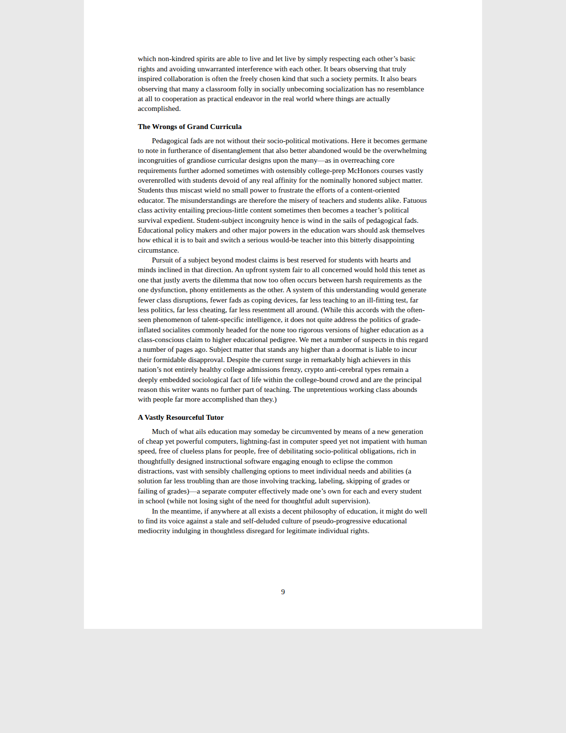which non-kindred spirits are able to live and let live by simply respecting each other’s basic rights and avoiding unwarranted interference with each other. It bears observing that truly inspired collaboration is often the freely chosen kind that such a society permits. It also bears observing that many a classroom folly in socially unbecoming socialization has no resemblance at all to cooperation as practical endeavor in the real world where things are actually accomplished.
The Wrongs of Grand Curricula
Pedagogical fads are not without their socio-political motivations. Here it becomes germane to note in furtherance of disentanglement that also better abandoned would be the overwhelming incongruities of grandiose curricular designs upon the many—as in overreaching core requirements further adorned sometimes with ostensibly college-prep McHonors courses vastly overenrolled with students devoid of any real affinity for the nominally honored subject matter. Students thus miscast wield no small power to frustrate the efforts of a content-oriented educator. The misunderstandings are therefore the misery of teachers and students alike. Fatuous class activity entailing precious-little content sometimes then becomes a teacher’s political survival expedient. Student-subject incongruity hence is wind in the sails of pedagogical fads. Educational policy makers and other major powers in the education wars should ask themselves how ethical it is to bait and switch a serious would-be teacher into this bitterly disappointing circumstance.
Pursuit of a subject beyond modest claims is best reserved for students with hearts and minds inclined in that direction. An upfront system fair to all concerned would hold this tenet as one that justly averts the dilemma that now too often occurs between harsh requirements as the one dysfunction, phony entitlements as the other. A system of this understanding would generate fewer class disruptions, fewer fads as coping devices, far less teaching to an ill-fitting test, far less politics, far less cheating, far less resentment all around. (While this accords with the often-seen phenomenon of talent-specific intelligence, it does not quite address the politics of grade-inflated socialites commonly headed for the none too rigorous versions of higher education as a class-conscious claim to higher educational pedigree. We met a number of suspects in this regard a number of pages ago. Subject matter that stands any higher than a doormat is liable to incur their formidable disapproval. Despite the current surge in remarkably high achievers in this nation’s not entirely healthy college admissions frenzy, crypto anti-cerebral types remain a deeply embedded sociological fact of life within the college-bound crowd and are the principal reason this writer wants no further part of teaching. The unpretentious working class abounds with people far more accomplished than they.)
A Vastly Resourceful Tutor
Much of what ails education may someday be circumvented by means of a new generation of cheap yet powerful computers, lightning-fast in computer speed yet not impatient with human speed, free of clueless plans for people, free of debilitating socio-political obligations, rich in thoughtfully designed instructional software engaging enough to eclipse the common distractions, vast with sensibly challenging options to meet individual needs and abilities (a solution far less troubling than are those involving tracking, labeling, skipping of grades or failing of grades)—a separate computer effectively made one’s own for each and every student in school (while not losing sight of the need for thoughtful adult supervision).
In the meantime, if anywhere at all exists a decent philosophy of education, it might do well to find its voice against a stale and self-deluded culture of pseudo-progressive educational mediocrity indulging in thoughtless disregard for legitimate individual rights.
9